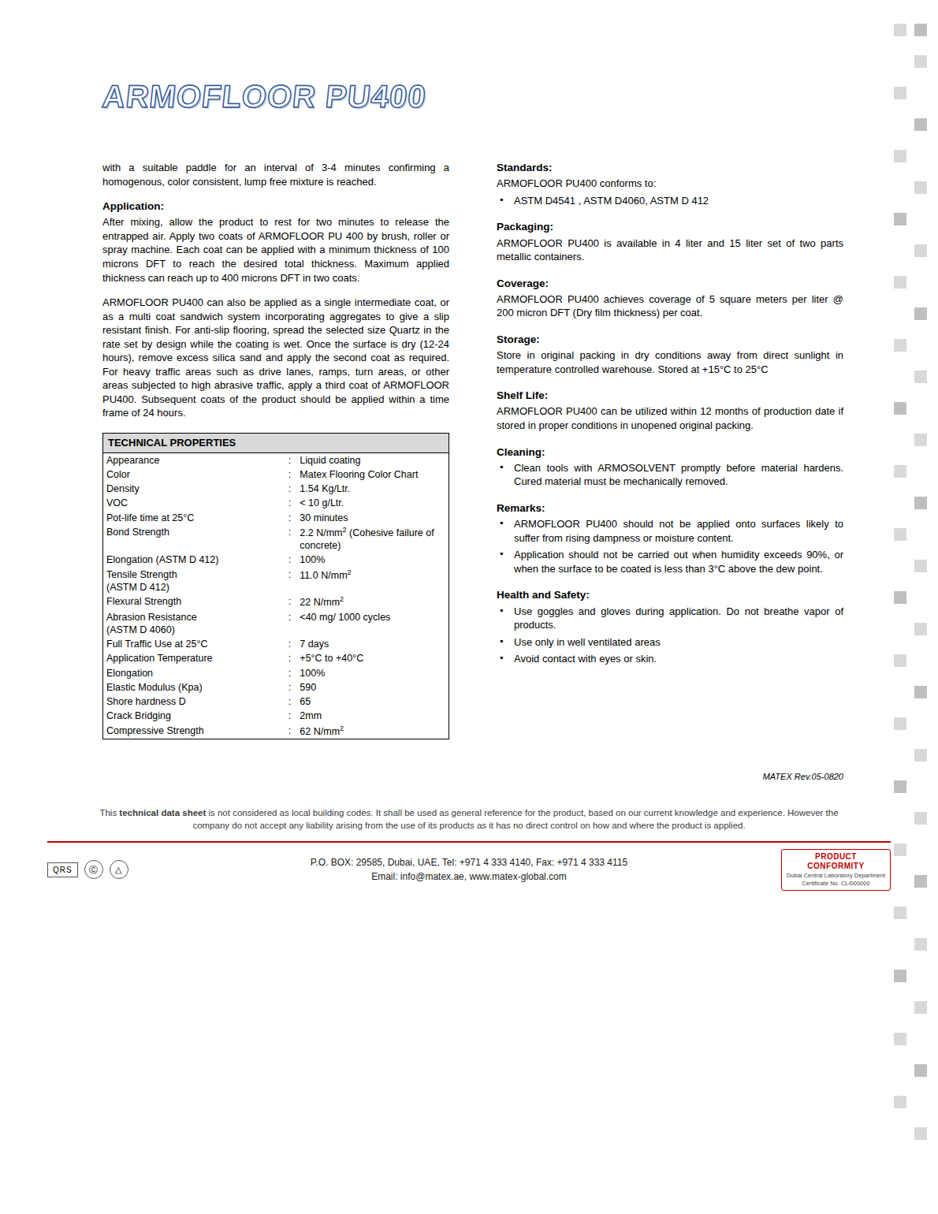ARMOFLOOR PU400
with a suitable paddle for an interval of 3-4 minutes confirming a homogenous, color consistent, lump free mixture is reached.
Application:
After mixing, allow the product to rest for two minutes to release the entrapped air. Apply two coats of ARMOFLOOR PU 400 by brush, roller or spray machine. Each coat can be applied with a minimum thickness of 100 microns DFT to reach the desired total thickness. Maximum applied thickness can reach up to 400 microns DFT in two coats.
ARMOFLOOR PU400 can also be applied as a single intermediate coat, or as a multi coat sandwich system incorporating aggregates to give a slip resistant finish. For anti-slip flooring, spread the selected size Quartz in the rate set by design while the coating is wet. Once the surface is dry (12-24 hours), remove excess silica sand and apply the second coat as required. For heavy traffic areas such as drive lanes, ramps, turn areas, or other areas subjected to high abrasive traffic, apply a third coat of ARMOFLOOR PU400. Subsequent coats of the product should be applied within a time frame of 24 hours.
TECHNICAL PROPERTIES
| Appearance | : | Liquid coating |
| Color | : | Matex Flooring Color Chart |
| Density | : | 1.54 Kg/Ltr. |
| VOC | : | < 10 g/Ltr. |
| Pot-life time at 25°C | : | 30 minutes |
| Bond Strength | : | 2.2 N/mm 2 (Cohesive failure of concrete) |
| Elongation (ASTM D 412) | : | 100% |
| Tensile Strength (ASTM D 412) | : | 11.0 N/mm 2 |
| Flexural Strength | : | 22 N/mm 2 |
| Abrasion Resistance (ASTM D 4060) | : | <40 mg/ 1000 cycles |
| Full Traffic Use at 25°C | : | 7 days |
| Application Temperature | : | +5°C to +40°C |
| Elongation | : | 100% |
| Elastic Modulus (Kpa) | : | 590 |
| Shore hardness D | : | 65 |
| Crack Bridging | : | 2mm |
| Compressive Strength | : | 62 N/mm 2 |
Standards:
ARMOFLOOR PU400 conforms to:
ASTM D4541 , ASTM D4060, ASTM D 412
Packaging:
ARMOFLOOR PU400 is available in 4 liter and 15 liter set of two parts metallic containers.
Coverage:
ARMOFLOOR PU400 achieves coverage of 5 square meters per liter @ 200 micron DFT (Dry film thickness) per coat.
Storage:
Store in original packing in dry conditions away from direct sunlight in temperature controlled warehouse. Stored at +15°C to 25°C
Shelf Life:
ARMOFLOOR PU400 can be utilized within 12 months of production date if stored in proper conditions in unopened original packing.
Cleaning:
Clean tools with ARMOSOLVENT promptly before material hardens. Cured material must be mechanically removed.
Remarks:
ARMOFLOOR PU400 should not be applied onto surfaces likely to suffer from rising dampness or moisture content.
Application should not be carried out when humidity exceeds 90%, or when the surface to be coated is less than 3°C above the dew point.
Health and Safety:
Use goggles and gloves during application. Do not breathe vapor of products.
Use only in well ventilated areas
Avoid contact with eyes or skin.
MATEX Rev.05-0820
This technical data sheet is not considered as local building codes. It shall be used as general reference for the product, based on our current knowledge and experience. However the company do not accept any liability arising from the use of its products as it has no direct control on how and where the product is applied.
QRS Ⓒ △
P.O. BOX: 29585, Dubai, UAE, Tel: +971 4 333 4140, Fax: +971 4 333 4115
Email: info@matex.ae, www.matex-global.com
PRODUCT
CONFORMITY
Dubai Central Laboratory Department
Certificate No. CL/000000